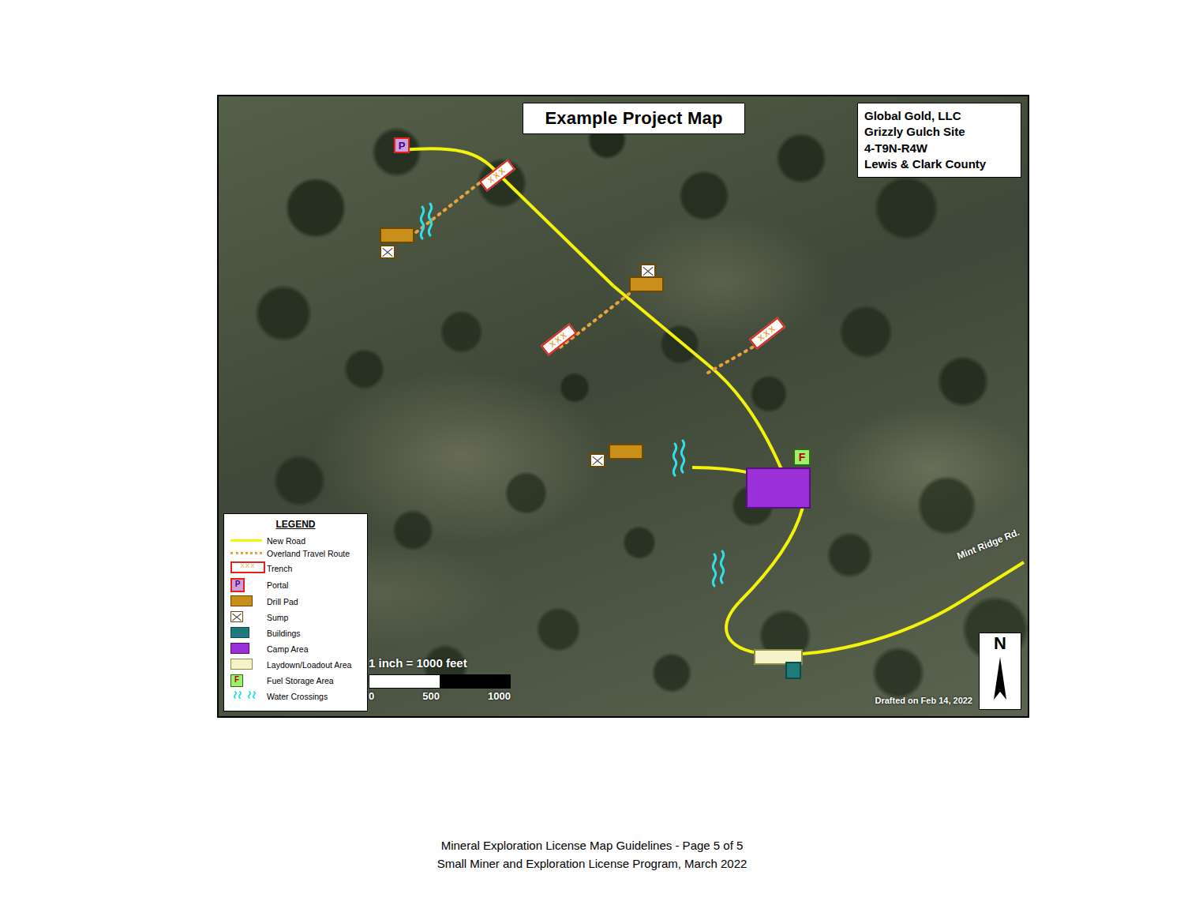Example Project Map
Global Gold, LLC
Grizzly Gulch Site
4-T9N-R4W
Lewis & Clark County
P
XXX
XXX
XXX
F
Mint Ridge Rd.
LEGEND
| | New Road |
| | Overland Travel Route |
| XXX | Trench |
| P | Portal |
| | Drill Pad |
| | Sump |
| | Buildings |
| | Camp Area |
| | Laydown/Loadout Area |
| F | Fuel Storage Area |
| | Water Crossings |
1 inch = 1000 feet
05001000
N
Drafted on Feb 14, 2022
Mineral Exploration License Map Guidelines - Page 5 of 5
Small Miner and Exploration License Program, March 2022